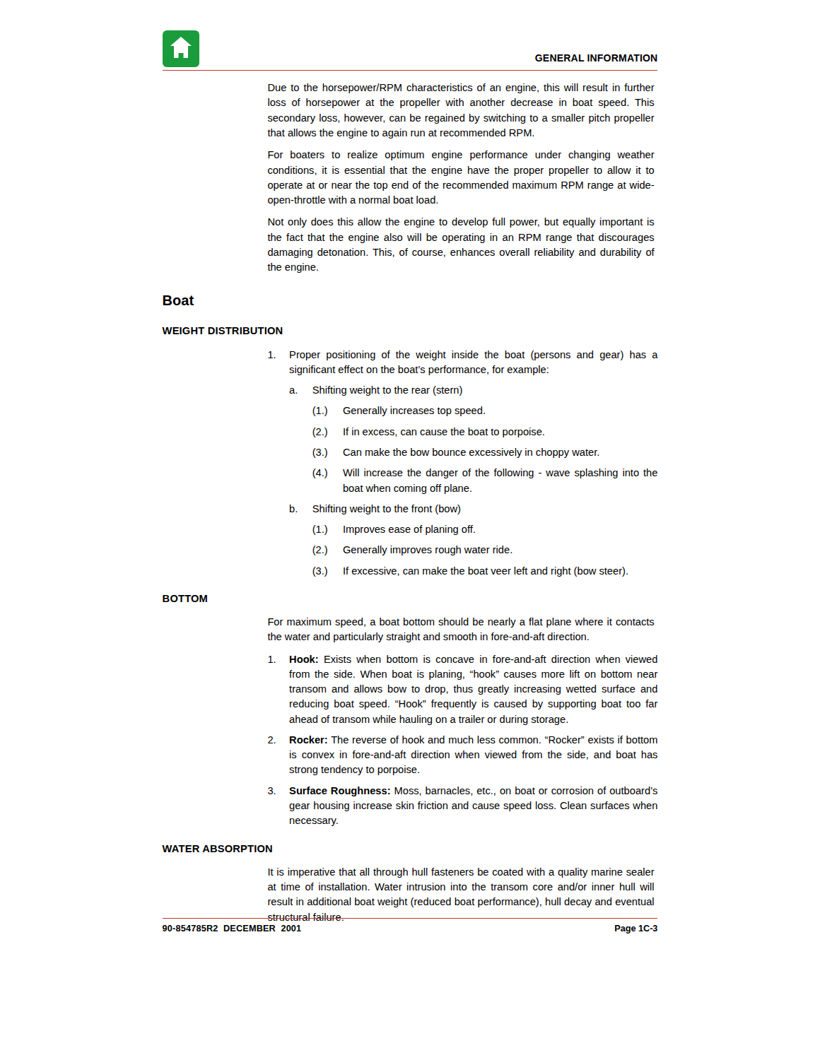GENERAL INFORMATION
Due to the horsepower/RPM characteristics of an engine, this will result in further loss of horsepower at the propeller with another decrease in boat speed. This secondary loss, however, can be regained by switching to a smaller pitch propeller that allows the engine to again run at recommended RPM.
For boaters to realize optimum engine performance under changing weather conditions, it is essential that the engine have the proper propeller to allow it to operate at or near the top end of the recommended maximum RPM range at wide-open-throttle with a normal boat load.
Not only does this allow the engine to develop full power, but equally important is the fact that the engine also will be operating in an RPM range that discourages damaging detonation. This, of course, enhances overall reliability and durability of the engine.
Boat
WEIGHT DISTRIBUTION
1. Proper positioning of the weight inside the boat (persons and gear) has a significant effect on the boat’s performance, for example:
a. Shifting weight to the rear (stern)
(1.) Generally increases top speed.
(2.) If in excess, can cause the boat to porpoise.
(3.) Can make the bow bounce excessively in choppy water.
(4.) Will increase the danger of the following - wave splashing into the boat when coming off plane.
b. Shifting weight to the front (bow)
(1.) Improves ease of planing off.
(2.) Generally improves rough water ride.
(3.) If excessive, can make the boat veer left and right (bow steer).
BOTTOM
For maximum speed, a boat bottom should be nearly a flat plane where it contacts the water and particularly straight and smooth in fore-and-aft direction.
1. Hook: Exists when bottom is concave in fore-and-aft direction when viewed from the side. When boat is planing, “hook” causes more lift on bottom near transom and allows bow to drop, thus greatly increasing wetted surface and reducing boat speed. “Hook” frequently is caused by supporting boat too far ahead of transom while hauling on a trailer or during storage.
2. Rocker: The reverse of hook and much less common. “Rocker” exists if bottom is convex in fore-and-aft direction when viewed from the side, and boat has strong tendency to porpoise.
3. Surface Roughness: Moss, barnacles, etc., on boat or corrosion of outboard’s gear housing increase skin friction and cause speed loss. Clean surfaces when necessary.
WATER ABSORPTION
It is imperative that all through hull fasteners be coated with a quality marine sealer at time of installation. Water intrusion into the transom core and/or inner hull will result in additional boat weight (reduced boat performance), hull decay and eventual structural failure.
90-854785R2 DECEMBER 2001
Page 1C-3